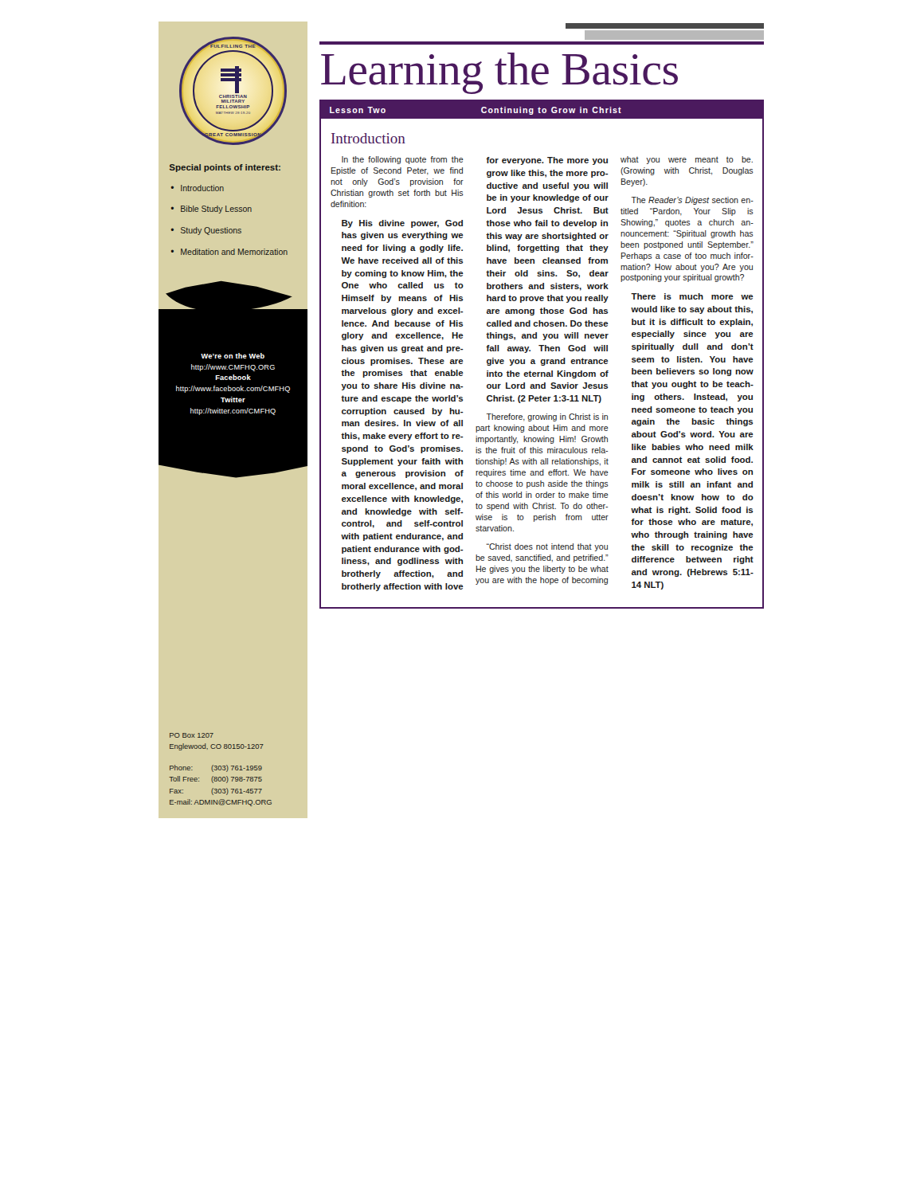FULFILLING THE GREAT COMMISSION
CHRISTIAN
MILITARY
FELLOWSHIP
MATTHEW 28:19-20
Special points of interest:
Introduction
Bible Study Lesson
Study Questions
Meditation and Memorization
We’re on the Web
http://www.CMFHQ.ORG
Facebook
http://www.facebook.com/CMFHQ
Twitter
http://twitter.com/CMFHQ
PO Box 1207
Englewood, CO 80150-1207
| Phone: | (303) 761-1959 |
| Toll Free: | (800) 798-7875 |
| Fax: | (303) 761-4577 |
| E-mail: ADMIN@CMFHQ.ORG |
Learning the Basics
Lesson Two Continuing to Grow in Christ
Introduction
In the following quote from the Epistle of Second Peter, we find not only God’s provision for Christian growth set forth but His definition:
By His divine power, God has given us everything we need for living a godly life. We have received all of this by coming to know Him, the One who called us to Himself by means of His marvelous glory and excellence. And because of His glory and excellence, He has given us great and precious promises. These are the promises that enable you to share His divine nature and escape the world’s corruption caused by human desires. In view of all this, make every effort to respond to God’s promises. Supplement your faith with a generous provision of moral excellence, and moral excellence with knowledge, and knowledge with self-control, and self-control with patient endurance, and patient endurance with godliness, and godliness with brotherly affection, and brotherly affection with love for everyone. The more you grow like this, the more productive and useful you will be in your knowledge of our Lord Jesus Christ. But those who fail to develop in this way are shortsighted or blind, forgetting that they have been cleansed from their old sins. So, dear brothers and sisters, work hard to prove that you really are among those God has called and chosen. Do these things, and you will never fall away. Then God will give you a grand entrance into the eternal Kingdom of our Lord and Savior Jesus Christ. (2 Peter 1:3-11 NLT)
Therefore, growing in Christ is in part knowing about Him and more importantly, knowing Him! Growth is the fruit of this miraculous relationship! As with all relationships, it requires time and effort. We have to choose to push aside the things of this world in order to make time to spend with Christ. To do otherwise is to perish from utter starvation.
“Christ does not intend that you be saved, sanctified, and petrified.” He gives you the liberty to be what you are with the hope of becoming what you were meant to be. (Growing with Christ, Douglas Beyer).
The Reader’s Digest section entitled “Pardon, Your Slip is Showing,” quotes a church announcement: “Spiritual growth has been postponed until September.” Perhaps a case of too much information? How about you? Are you postponing your spiritual growth?
There is much more we would like to say about this, but it is difficult to explain, especially since you are spiritually dull and don’t seem to listen. You have been believers so long now that you ought to be teaching others. Instead, you need someone to teach you again the basic things about God's word. You are like babies who need milk and cannot eat solid food. For someone who lives on milk is still an infant and doesn’t know how to do what is right. Solid food is for those who are mature, who through training have the skill to recognize the difference between right and wrong. (Hebrews 5:11-14 NLT)